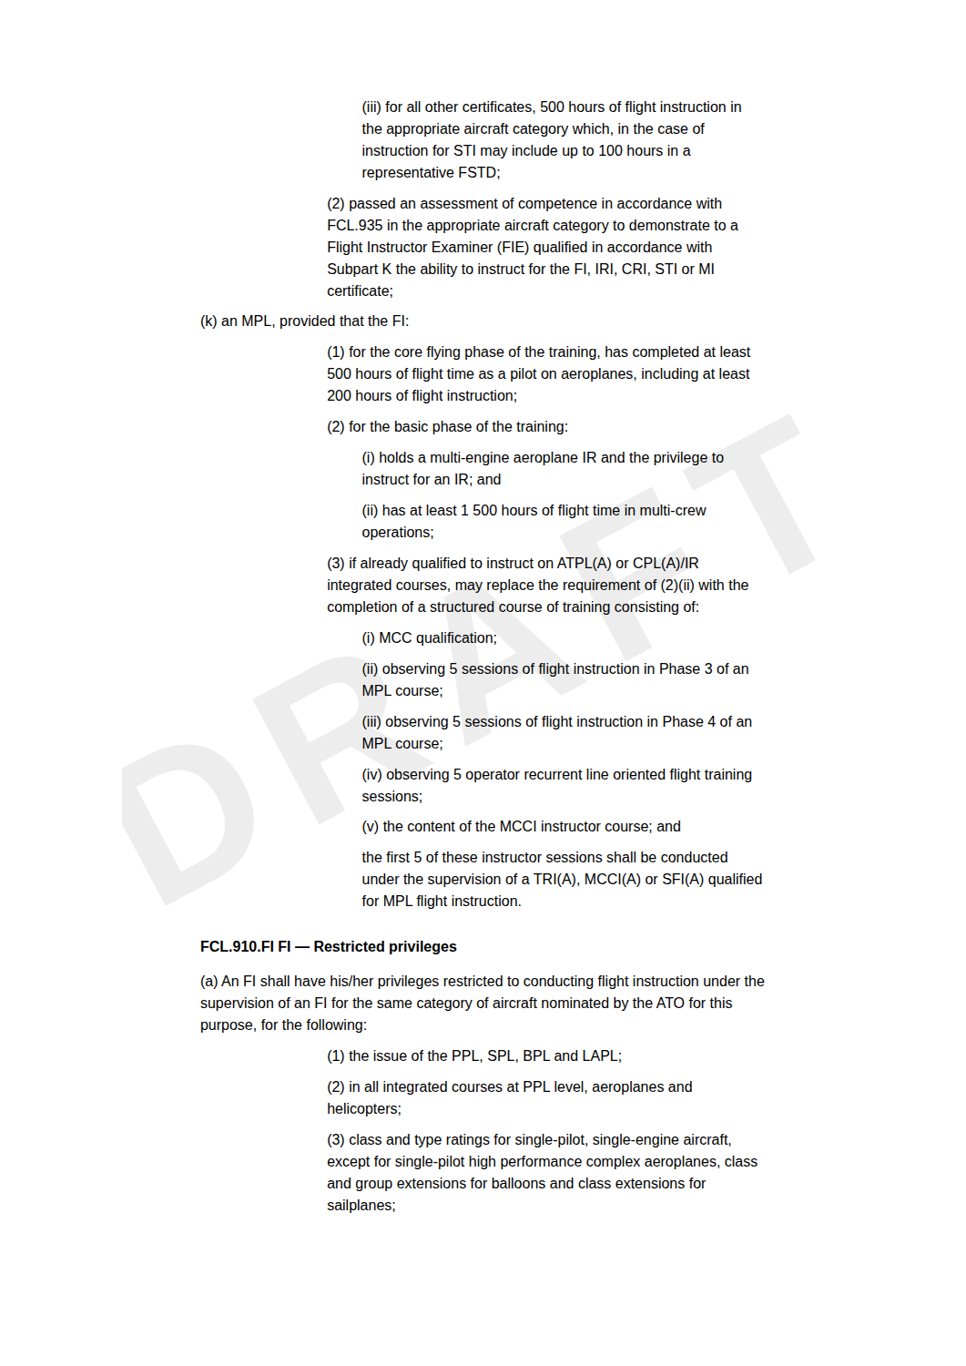DRAFT
(iii) for all other certificates, 500 hours of flight instruction in the appropriate aircraft category which, in the case of instruction for STI may include up to 100 hours in a representative FSTD;
(2) passed an assessment of competence in accordance with FCL.935 in the appropriate aircraft category to demonstrate to a Flight Instructor Examiner (FIE) qualified in accordance with Subpart K the ability to instruct for the FI, IRI, CRI, STI or MI certificate;
(k) an MPL, provided that the FI:
(1) for the core flying phase of the training, has completed at least 500 hours of flight time as a pilot on aeroplanes, including at least 200 hours of flight instruction;
(2) for the basic phase of the training:
(i) holds a multi-engine aeroplane IR and the privilege to instruct for an IR; and
(ii) has at least 1 500 hours of flight time in multi-crew operations;
(3) if already qualified to instruct on ATPL(A) or CPL(A)/IR integrated courses, may replace the requirement of (2)(ii) with the completion of a structured course of training consisting of:
(i) MCC qualification;
(ii) observing 5 sessions of flight instruction in Phase 3 of an MPL course;
(iii) observing 5 sessions of flight instruction in Phase 4 of an MPL course;
(iv) observing 5 operator recurrent line oriented flight training sessions;
(v) the content of the MCCI instructor course; and
the first 5 of these instructor sessions shall be conducted under the supervision of a TRI(A), MCCI(A) or SFI(A) qualified for MPL flight instruction.
FCL.910.FI FI — Restricted privileges
(a) An FI shall have his/her privileges restricted to conducting flight instruction under the supervision of an FI for the same category of aircraft nominated by the ATO for this purpose, for the following:
(1) the issue of the PPL, SPL, BPL and LAPL;
(2) in all integrated courses at PPL level, aeroplanes and helicopters;
(3) class and type ratings for single-pilot, single-engine aircraft, except for single-pilot high performance complex aeroplanes, class and group extensions for balloons and class extensions for sailplanes;